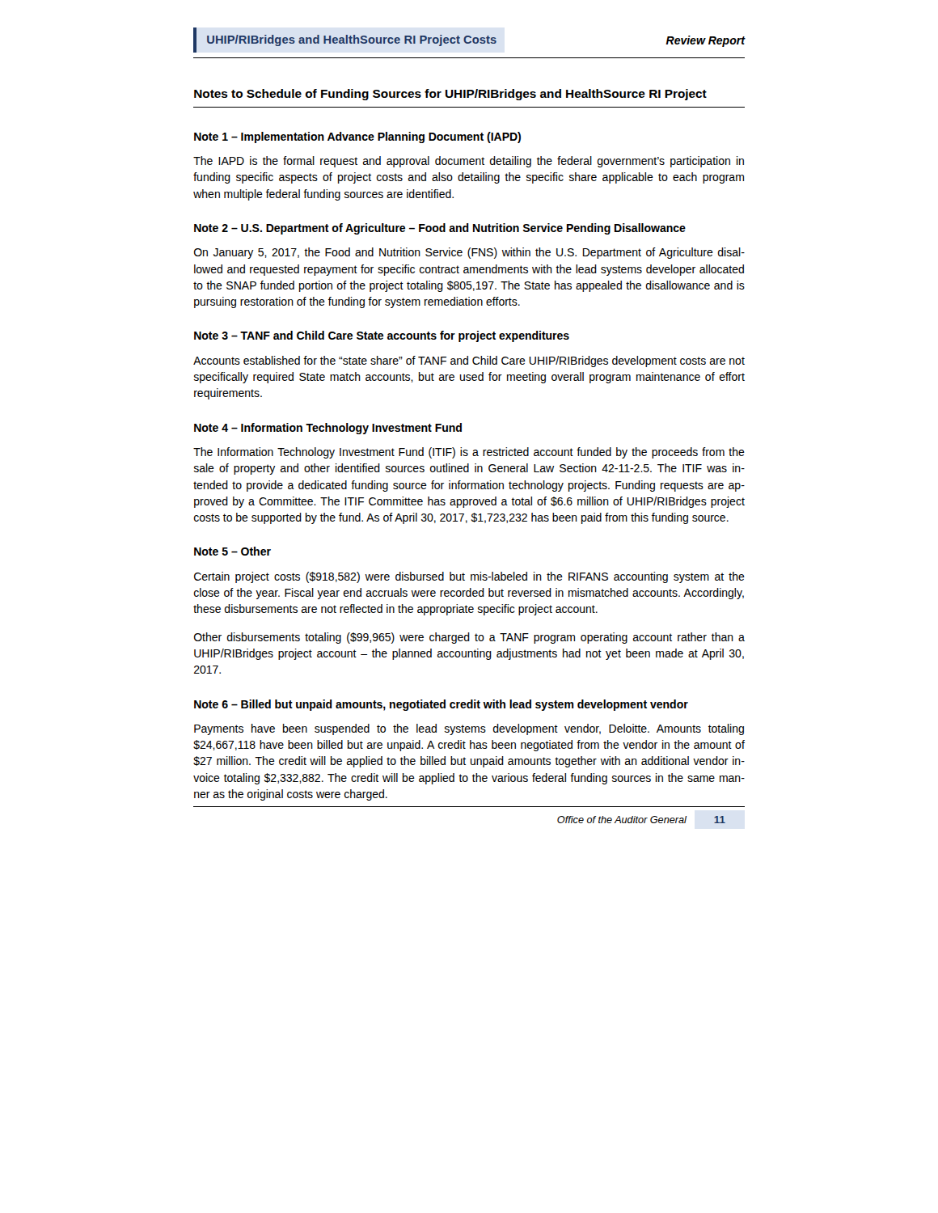UHIP/RIBridges and HealthSource RI Project Costs
Review Report
Notes to Schedule of Funding Sources for UHIP/RIBridges and HealthSource RI Project
Note 1 – Implementation Advance Planning Document (IAPD)
The IAPD is the formal request and approval document detailing the federal government’s participation in funding specific aspects of project costs and also detailing the specific share applicable to each program when multiple federal funding sources are identified.
Note 2 – U.S. Department of Agriculture – Food and Nutrition Service Pending Disallowance
On January 5, 2017, the Food and Nutrition Service (FNS) within the U.S. Department of Agriculture disallowed and requested repayment for specific contract amendments with the lead systems developer allocated to the SNAP funded portion of the project totaling $805,197. The State has appealed the disallowance and is pursuing restoration of the funding for system remediation efforts.
Note 3 – TANF and Child Care State accounts for project expenditures
Accounts established for the “state share” of TANF and Child Care UHIP/RIBridges development costs are not specifically required State match accounts, but are used for meeting overall program maintenance of effort requirements.
Note 4 – Information Technology Investment Fund
The Information Technology Investment Fund (ITIF) is a restricted account funded by the proceeds from the sale of property and other identified sources outlined in General Law Section 42-11-2.5. The ITIF was intended to provide a dedicated funding source for information technology projects. Funding requests are approved by a Committee. The ITIF Committee has approved a total of $6.6 million of UHIP/RIBridges project costs to be supported by the fund. As of April 30, 2017, $1,723,232 has been paid from this funding source.
Note 5 – Other
Certain project costs ($918,582) were disbursed but mis-labeled in the RIFANS accounting system at the close of the year. Fiscal year end accruals were recorded but reversed in mismatched accounts. Accordingly, these disbursements are not reflected in the appropriate specific project account.
Other disbursements totaling ($99,965) were charged to a TANF program operating account rather than a UHIP/RIBridges project account – the planned accounting adjustments had not yet been made at April 30, 2017.
Note 6 – Billed but unpaid amounts, negotiated credit with lead system development vendor
Payments have been suspended to the lead systems development vendor, Deloitte. Amounts totaling $24,667,118 have been billed but are unpaid. A credit has been negotiated from the vendor in the amount of $27 million. The credit will be applied to the billed but unpaid amounts together with an additional vendor invoice totaling $2,332,882. The credit will be applied to the various federal funding sources in the same manner as the original costs were charged.
Office of the Auditor General 11